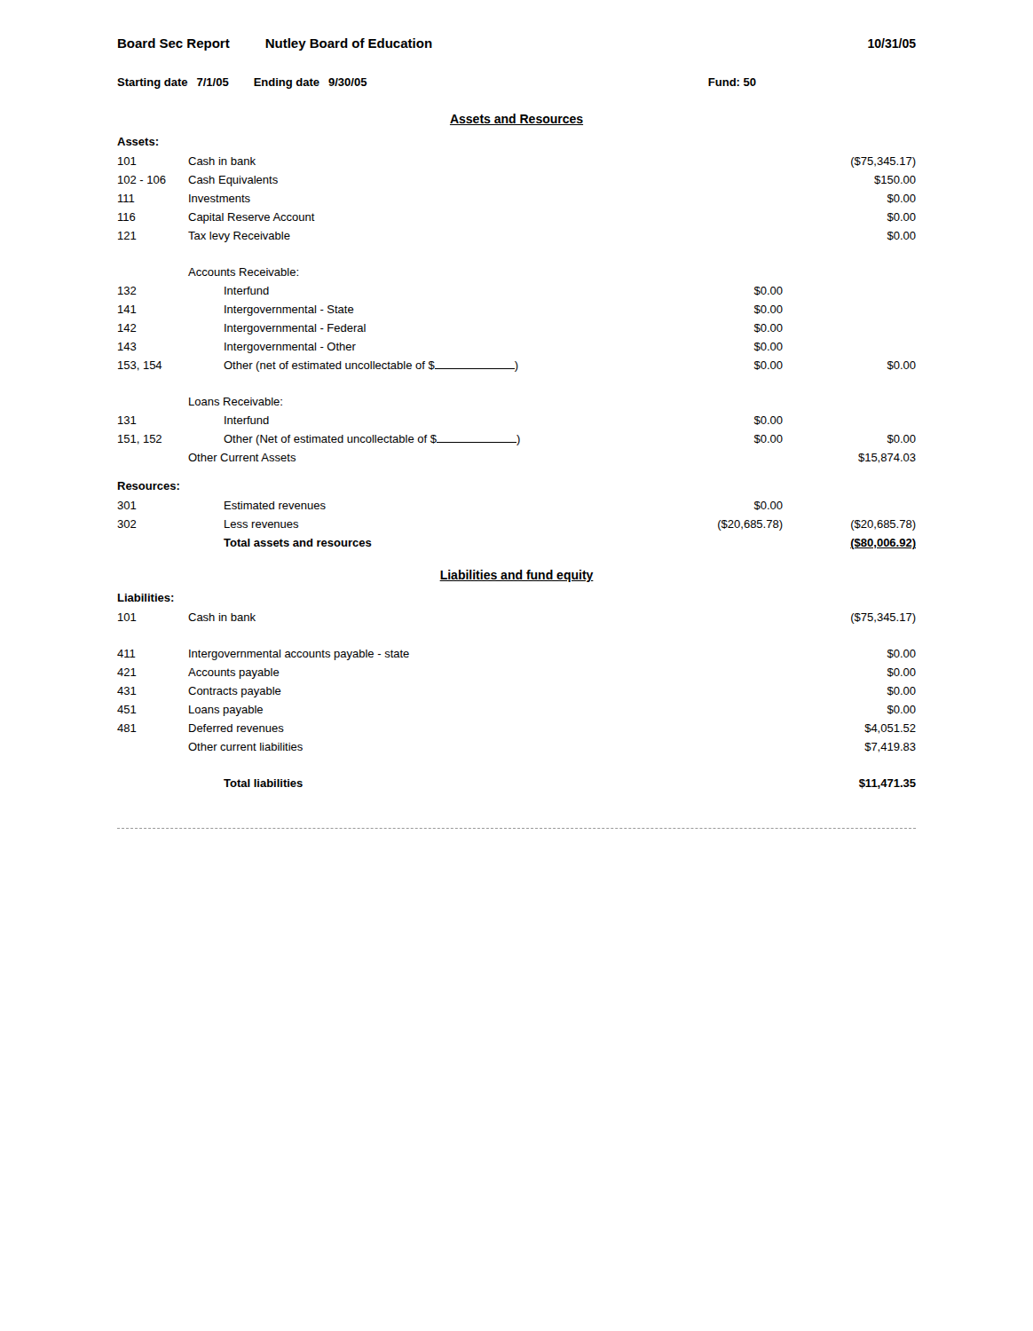Board Sec Report Nutley Board of Education 10/31/05
Starting date 7/1/05 Ending date 9/30/05 Fund: 50
Assets and Resources
Assets:
| 101 | Cash in bank | | ($75,345.17) |
| 102 - 106 | Cash Equivalents | | $150.00 |
| 111 | Investments | | $0.00 |
| 116 | Capital Reserve Account | | $0.00 |
| 121 | Tax levy Receivable | | $0.00 |
| | Accounts Receivable: | | |
| 132 | Interfund | $0.00 | |
| 141 | Intergovernmental - State | $0.00 | |
| 142 | Intergovernmental - Federal | $0.00 | |
| 143 | Intergovernmental - Other | $0.00 | |
| 153, 154 | Other (net of estimated uncollectable of $ ) | $0.00 | $0.00 |
| | Loans Receivable: | | |
| 131 | Interfund | $0.00 | |
| 151, 152 | Other (Net of estimated uncollectable of $ ) | $0.00 | $0.00 |
| | Other Current Assets | | $15,874.03 |
Resources:
| 301 | Estimated revenues | $0.00 | |
| 302 | Less revenues | ($20,685.78) | ($20,685.78) |
| | Total assets and resources | | ($80,006.92) |
Liabilities and fund equity
Liabilities:
| 101 | Cash in bank | | ($75,345.17) |
| 411 | Intergovernmental accounts payable - state | | $0.00 |
| 421 | Accounts payable | | $0.00 |
| 431 | Contracts payable | | $0.00 |
| 451 | Loans payable | | $0.00 |
| 481 | Deferred revenues | | $4,051.52 |
| | Other current liabilities | | $7,419.83 |
| | Total liabilities | | $11,471.35 |